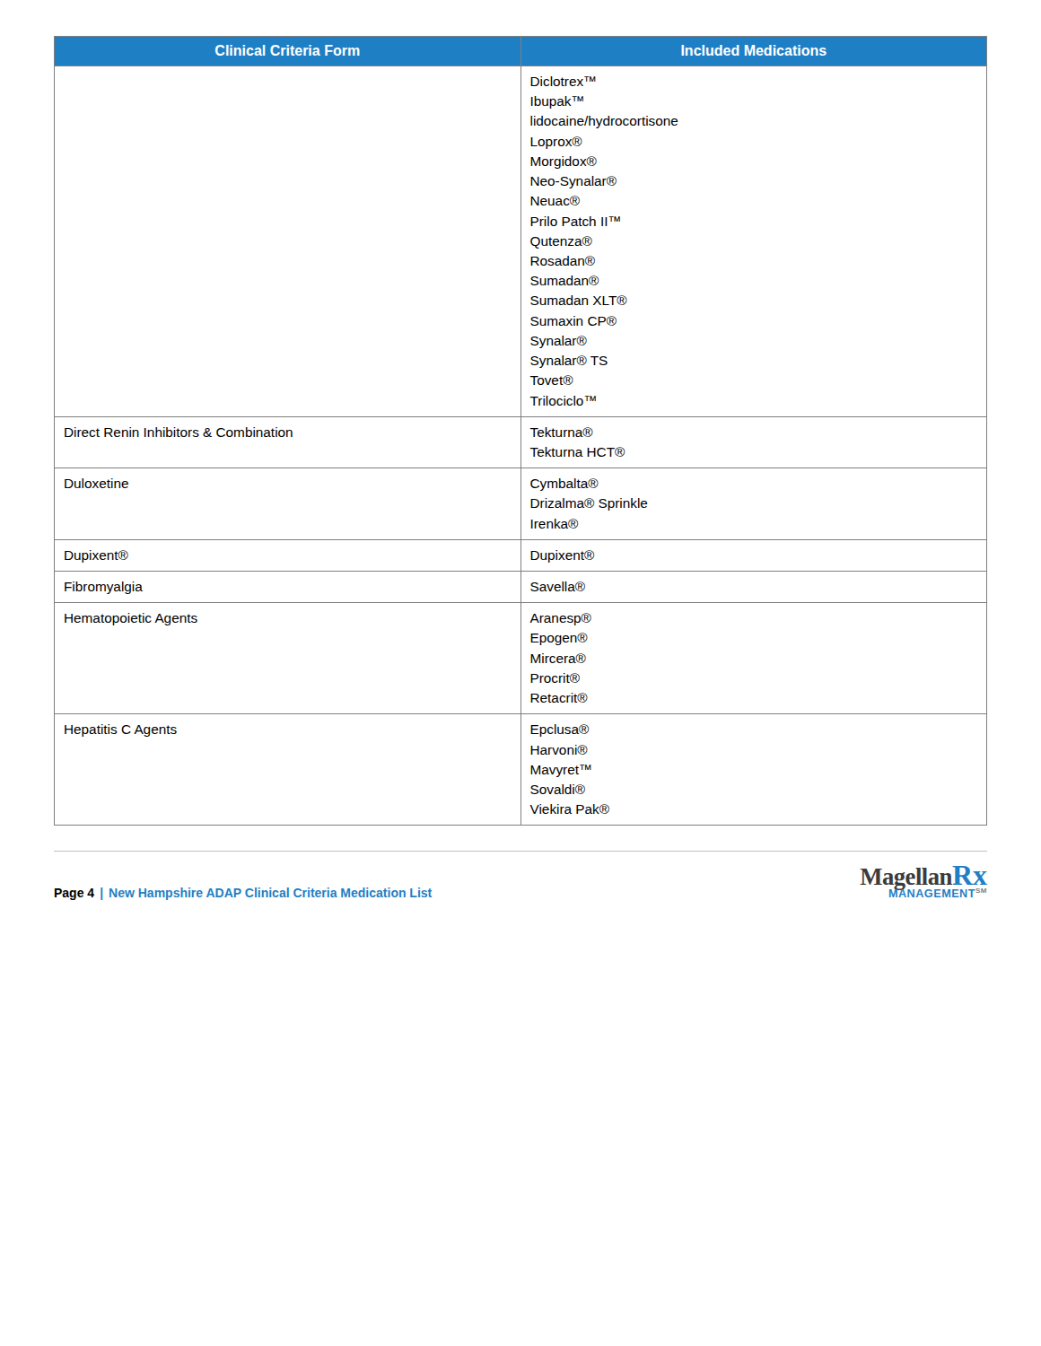| Clinical Criteria Form | Included Medications |
| --- | --- |
| | Diclotrex™ Ibupak™ lidocaine/hydrocortisone Loprox® Morgidox® Neo-Synalar® Neuac® Prilo Patch II™ Qutenza® Rosadan® Sumadan® Sumadan XLT® Sumaxin CP® Synalar® Synalar® TS Tovet® Trilociclo™ |
| Direct Renin Inhibitors & Combination | Tekturna® Tekturna HCT® |
| Duloxetine | Cymbalta® Drizalma® Sprinkle Irenka® |
| Dupixent® | Dupixent® |
| Fibromyalgia | Savella® |
| Hematopoietic Agents | Aranesp® Epogen® Mircera® Procrit® Retacrit® |
| Hepatitis C Agents | Epclusa® Harvoni® Mavyret™ Sovaldi® Viekira Pak® |
Page 4|New Hampshire ADAP Clinical Criteria Medication List
Magellan Rx MANAGEMENTSM